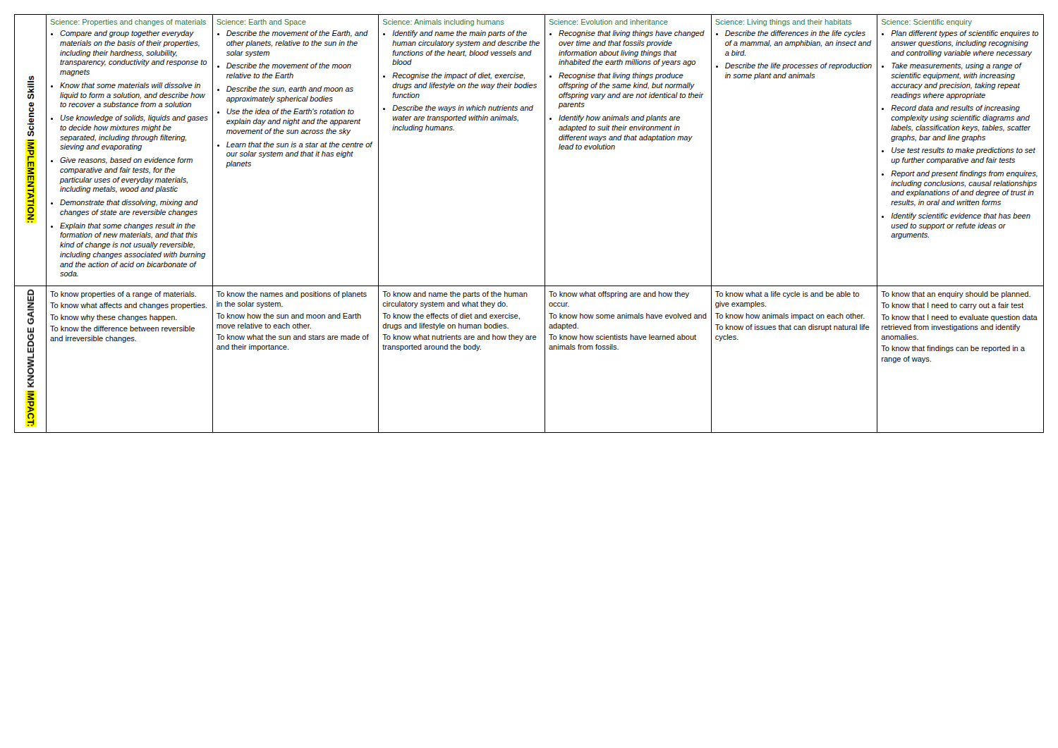| IMPLEMENTATION: Science Skills | Science: Properties and changes of materials Compare and group together everyday materials on the basis of their properties, including their hardness, solubility, transparency, conductivity and response to magnets Know that some materials will dissolve in liquid to form a solution, and describe how to recover a substance from a solution Use knowledge of solids, liquids and gases to decide how mixtures might be separated, including through filtering, sieving and evaporating Give reasons, based on evidence form comparative and fair tests, for the particular uses of everyday materials, including metals, wood and plastic Demonstrate that dissolving, mixing and changes of state are reversible changes Explain that some changes result in the formation of new materials, and that this kind of change is not usually reversible, including changes associated with burning and the action of acid on bicarbonate of soda. | Science: Earth and Space Describe the movement of the Earth, and other planets, relative to the sun in the solar system Describe the movement of the moon relative to the Earth Describe the sun, earth and moon as approximately spherical bodies Use the idea of the Earth's rotation to explain day and night and the apparent movement of the sun across the sky Learn that the sun is a star at the centre of our solar system and that it has eight planets | Science: Animals including humans Identify and name the main parts of the human circulatory system and describe the functions of the heart, blood vessels and blood Recognise the impact of diet, exercise, drugs and lifestyle on the way their bodies function Describe the ways in which nutrients and water are transported within animals, including humans. | Science: Evolution and inheritance Recognise that living things have changed over time and that fossils provide information about living things that inhabited the earth millions of years ago Recognise that living things produce offspring of the same kind, but normally offspring vary and are not identical to their parents Identify how animals and plants are adapted to suit their environment in different ways and that adaptation may lead to evolution | Science: Living things and their habitats Describe the differences in the life cycles of a mammal, an amphibian, an insect and a bird. Describe the life processes of reproduction in some plant and animals | Science: Scientific enquiry Plan different types of scientific enquires to answer questions, including recognising and controlling variable where necessary Take measurements, using a range of scientific equipment, with increasing accuracy and precision, taking repeat readings where appropriate Record data and results of increasing complexity using scientific diagrams and labels, classification keys, tables, scatter graphs, bar and line graphs Use test results to make predictions to set up further comparative and fair tests Report and present findings from enquires, including conclusions, causal relationships and explanations of and degree of trust in results, in oral and written forms Identify scientific evidence that has been used to support or refute ideas or arguments. |
| IMPACT: KNOWLEDGE GAINED | To know properties of a range of materials. To know what affects and changes properties. To know why these changes happen. To know the difference between reversible and irreversible changes. | To know the names and positions of planets in the solar system. To know how the sun and moon and Earth move relative to each other. To know what the sun and stars are made of and their importance. | To know and name the parts of the human circulatory system and what they do. To know the effects of diet and exercise, drugs and lifestyle on human bodies. To know what nutrients are and how they are transported around the body. | To know what offspring are and how they occur. To know how some animals have evolved and adapted. To know how scientists have learned about animals from fossils. | To know what a life cycle is and be able to give examples. To know how animals impact on each other. To know of issues that can disrupt natural life cycles. | To know that an enquiry should be planned. To know that I need to carry out a fair test To know that I need to evaluate question data retrieved from investigations and identify anomalies. To know that findings can be reported in a range of ways. |